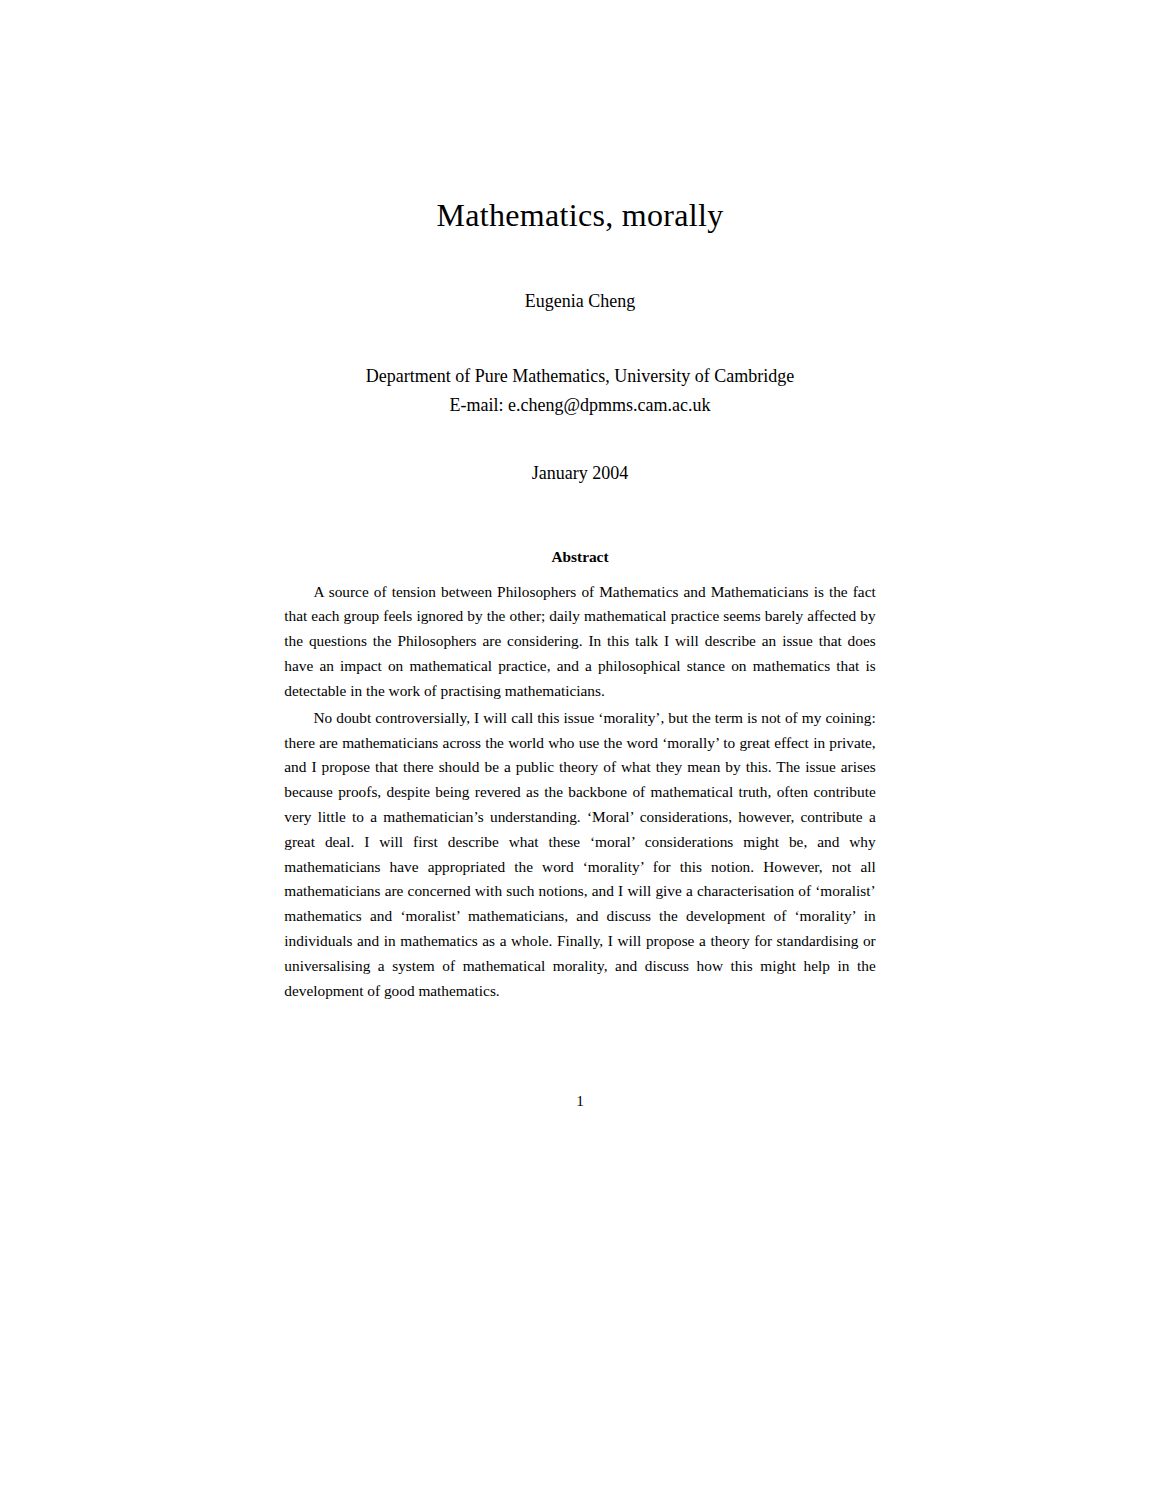Mathematics, morally
Eugenia Cheng
Department of Pure Mathematics, University of Cambridge E-mail: e.cheng@dpmms.cam.ac.uk
January 2004
Abstract
A source of tension between Philosophers of Mathematics and Mathematicians is the fact that each group feels ignored by the other; daily mathematical practice seems barely affected by the questions the Philosophers are considering. In this talk I will describe an issue that does have an impact on mathematical practice, and a philosophical stance on mathematics that is detectable in the work of practising mathematicians.
No doubt controversially, I will call this issue ‘morality’, but the term is not of my coining: there are mathematicians across the world who use the word ‘morally’ to great effect in private, and I propose that there should be a public theory of what they mean by this. The issue arises because proofs, despite being revered as the backbone of mathematical truth, often contribute very little to a mathematician’s understanding. ‘Moral’ considerations, however, contribute a great deal. I will first describe what these ‘moral’ considerations might be, and why mathematicians have appropriated the word ‘morality’ for this notion. However, not all mathematicians are concerned with such notions, and I will give a characterisation of ‘moralist’ mathematics and ‘moralist’ mathematicians, and discuss the development of ‘morality’ in individuals and in mathematics as a whole. Finally, I will propose a theory for standardising or universalising a system of mathematical morality, and discuss how this might help in the development of good mathematics.
1